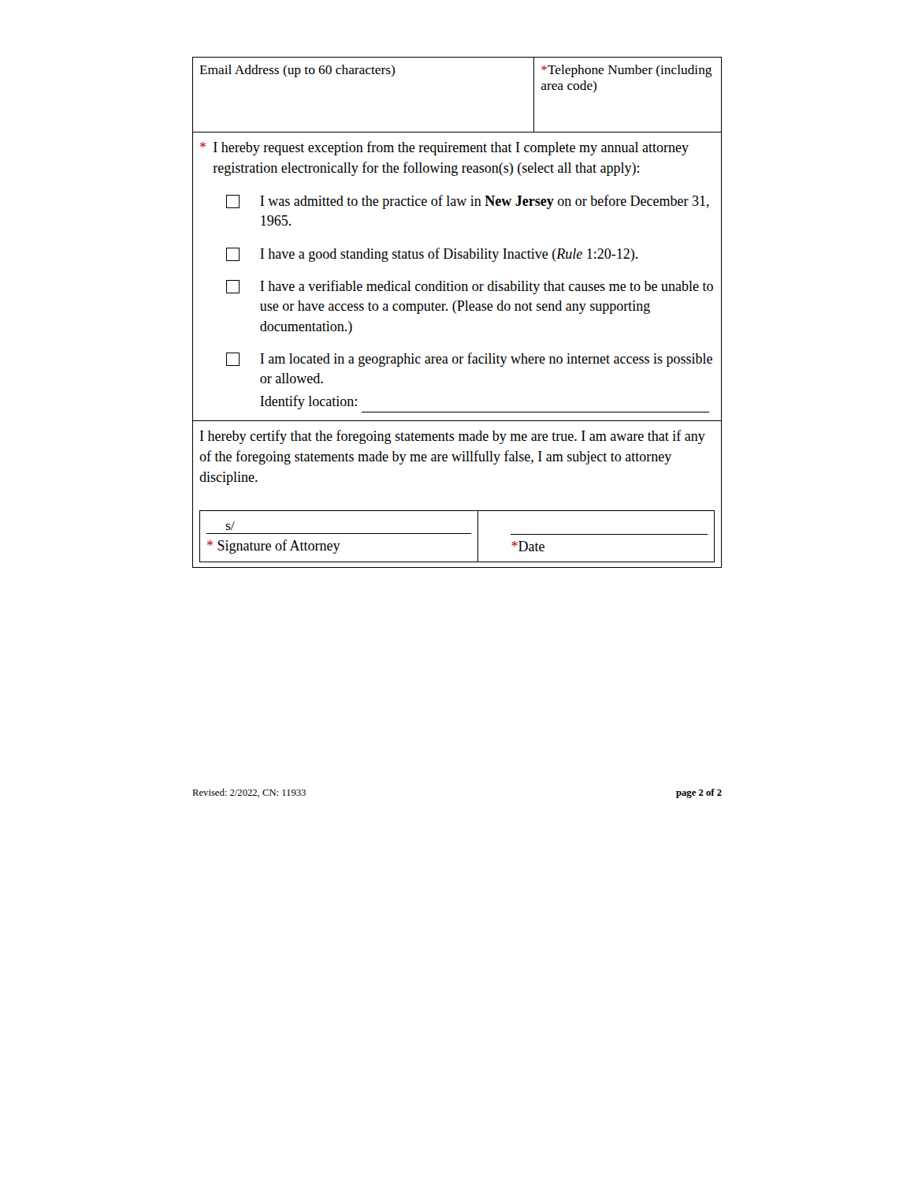| Email Address (up to 60 characters) | * Telephone Number (including area code) |
| * I hereby request exception from the requirement that I complete my annual attorney registration electronically for the following reason(s) (select all that apply): I was admitted to the practice of law in New Jersey on or before December 31, 1965. I have a good standing status of Disability Inactive ( Rule 1:20-12). I have a verifiable medical condition or disability that causes me to be unable to use or have access to a computer. (Please do not send any supporting documentation.) I am located in a geographic area or facility where no internet access is possible or allowed. Identify location: |
| I hereby certify that the foregoing statements made by me are true. I am aware that if any of the foregoing statements made by me are willfully false, I am subject to attorney discipline. / s/ * Signature of Attorney / * Date / |
Revised: 2/2022, CN: 11933 page 2 of 2